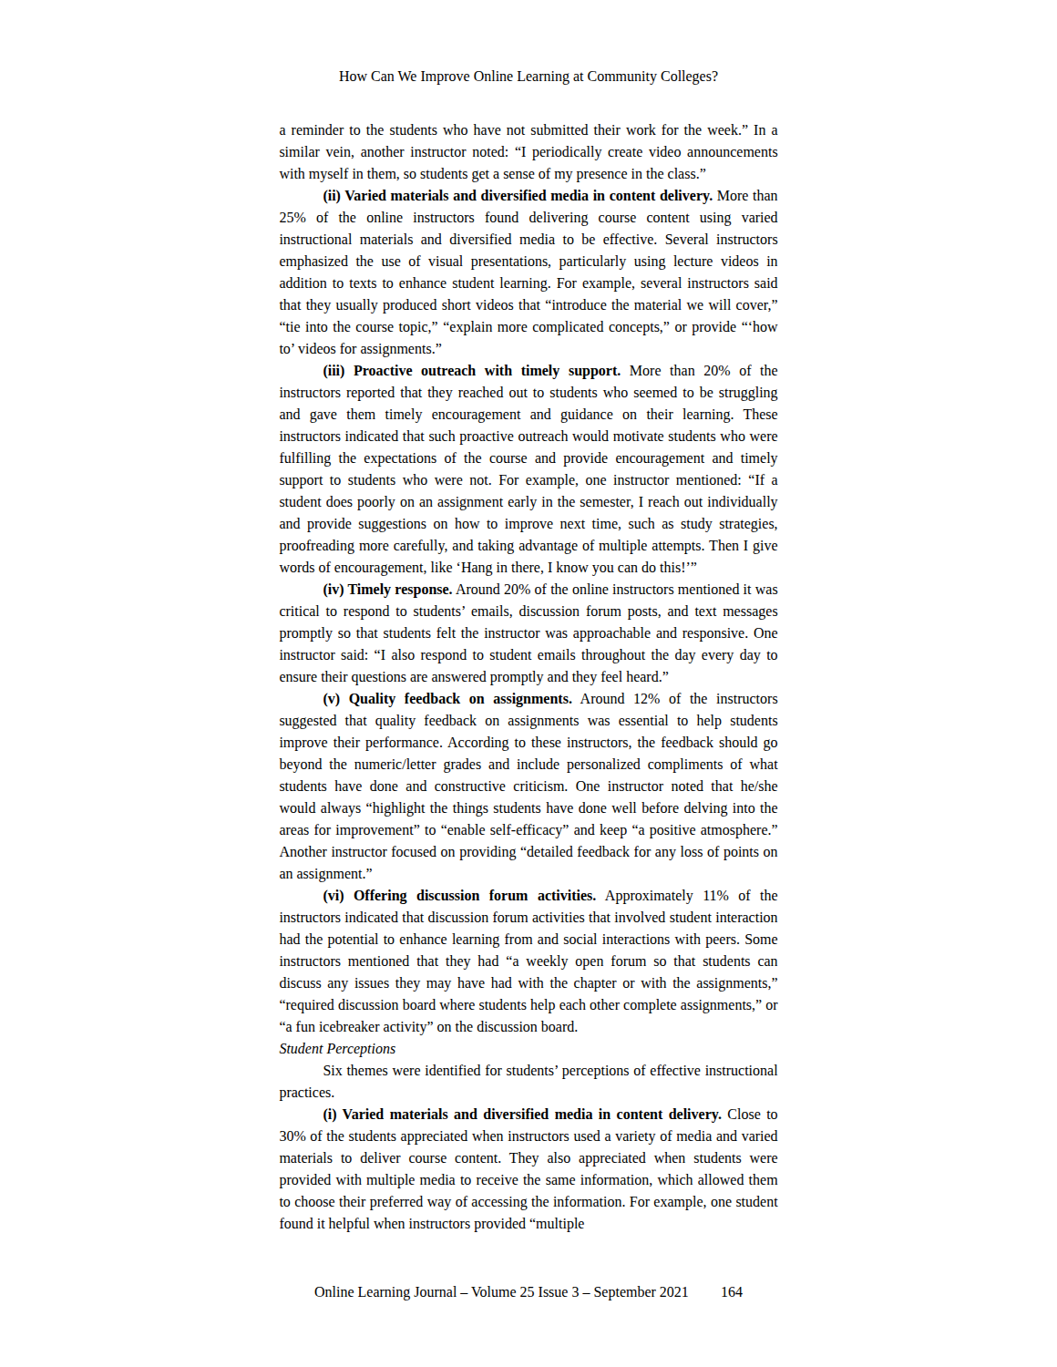How Can We Improve Online Learning at Community Colleges?
a reminder to the students who have not submitted their work for the week.” In a similar vein, another instructor noted: “I periodically create video announcements with myself in them, so students get a sense of my presence in the class.”
(ii) Varied materials and diversified media in content delivery. More than 25% of the online instructors found delivering course content using varied instructional materials and diversified media to be effective. Several instructors emphasized the use of visual presentations, particularly using lecture videos in addition to texts to enhance student learning. For example, several instructors said that they usually produced short videos that “introduce the material we will cover,” “tie into the course topic,” “explain more complicated concepts,” or provide “‘how to’ videos for assignments.”
(iii) Proactive outreach with timely support. More than 20% of the instructors reported that they reached out to students who seemed to be struggling and gave them timely encouragement and guidance on their learning. These instructors indicated that such proactive outreach would motivate students who were fulfilling the expectations of the course and provide encouragement and timely support to students who were not. For example, one instructor mentioned: “If a student does poorly on an assignment early in the semester, I reach out individually and provide suggestions on how to improve next time, such as study strategies, proofreading more carefully, and taking advantage of multiple attempts. Then I give words of encouragement, like ‘Hang in there, I know you can do this!’”
(iv) Timely response. Around 20% of the online instructors mentioned it was critical to respond to students’ emails, discussion forum posts, and text messages promptly so that students felt the instructor was approachable and responsive. One instructor said: “I also respond to student emails throughout the day every day to ensure their questions are answered promptly and they feel heard.”
(v) Quality feedback on assignments. Around 12% of the instructors suggested that quality feedback on assignments was essential to help students improve their performance. According to these instructors, the feedback should go beyond the numeric/letter grades and include personalized compliments of what students have done and constructive criticism. One instructor noted that he/she would always “highlight the things students have done well before delving into the areas for improvement” to “enable self-efficacy” and keep “a positive atmosphere.” Another instructor focused on providing “detailed feedback for any loss of points on an assignment.”
(vi) Offering discussion forum activities. Approximately 11% of the instructors indicated that discussion forum activities that involved student interaction had the potential to enhance learning from and social interactions with peers. Some instructors mentioned that they had “a weekly open forum so that students can discuss any issues they may have had with the chapter or with the assignments,” “required discussion board where students help each other complete assignments,” or “a fun icebreaker activity” on the discussion board.
Student Perceptions
Six themes were identified for students’ perceptions of effective instructional practices.
(i) Varied materials and diversified media in content delivery. Close to 30% of the students appreciated when instructors used a variety of media and varied materials to deliver course content. They also appreciated when students were provided with multiple media to receive the same information, which allowed them to choose their preferred way of accessing the information. For example, one student found it helpful when instructors provided “multiple
Online Learning Journal – Volume 25 Issue 3 – September 2021164